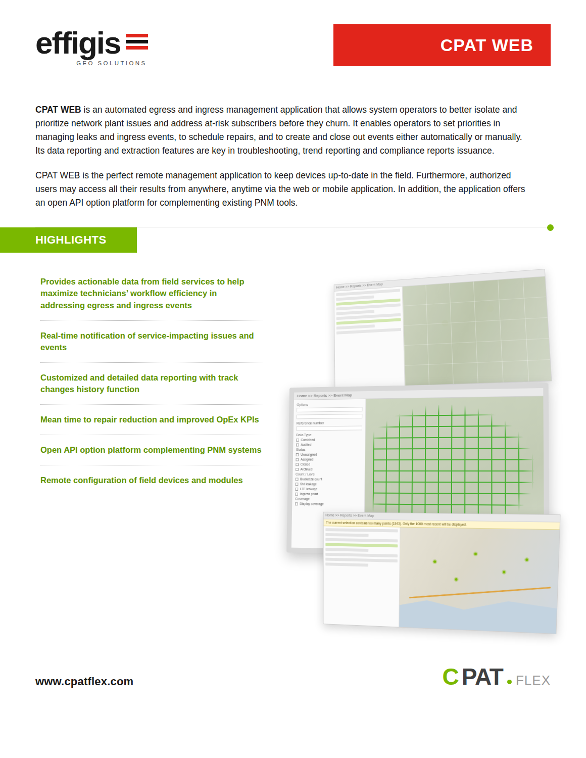effigis
GEO SOLUTIONS
CPAT WEB
CPAT WEB is an automated egress and ingress management application that allows system operators to better isolate and prioritize network plant issues and address at-risk subscribers before they churn. It enables operators to set priorities in managing leaks and ingress events, to schedule repairs, and to create and close out events either automatically or manually. Its data reporting and extraction features are key in troubleshooting, trend reporting and compliance reports issuance.
CPAT WEB is the perfect remote management application to keep devices up-to-date in the field. Furthermore, authorized users may access all their results from anywhere, anytime via the web or mobile application. In addition, the application offers an open API option platform for complementing existing PNM tools.
HIGHLIGHTS
Provides actionable data from field services to help maximize technicians’ workflow efficiency in addressing egress and ingress events
Real-time notification of service-impacting issues and events
Customized and detailed data reporting with track changes history function
Mean time to repair reduction and improved OpEx KPIs
Open API option platform complementing PNM systems
Remote configuration of field devices and modules
Home >> Reports >> Event Map
Home >> Reports >> Event Map
Options
Reference number
Data Type
Combined
Audited
Status
Unassigned
Assigned
Closed
Archived
Count / Level
Bucketize count
Std leakage
LTE leakage
Ingress point
Coverage
Display coverage
Google Map data © 2017 Google
Home >> Reports >> Event Map
The current selection contains too many points (1843). Only the 1000 most recent will be displayed.
www.cpatflex.com
CPAT FLEX